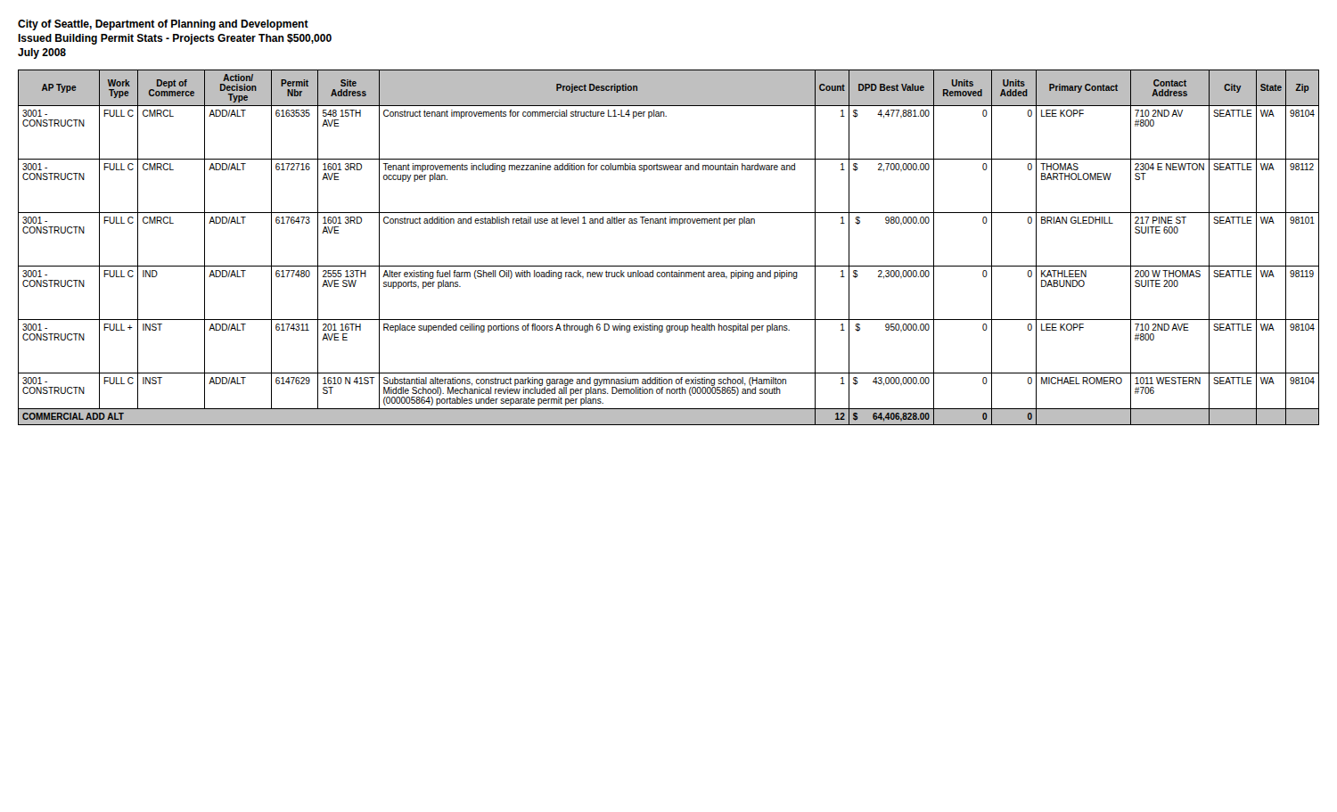City of Seattle, Department of Planning and Development
Issued Building Permit Stats - Projects Greater Than $500,000
July 2008
| AP Type | Work Type | Dept of Commerce | Action/ Decision Type | Permit Nbr | Site Address | Project Description | Count | DPD Best Value | Units Removed | Units Added | Primary Contact | Contact Address | City | State | Zip |
| --- | --- | --- | --- | --- | --- | --- | --- | --- | --- | --- | --- | --- | --- | --- | --- |
| 3001 - CONSTRUCTN | FULL C | CMRCL | ADD/ALT | 6163535 | 548 15TH AVE | Construct tenant improvements for commercial structure L1-L4 per plan. | 1 | $ 4,477,881.00 | 0 | 0 | LEE KOPF | 710 2ND AV #800 | SEATTLE | WA | 98104 |
| 3001 - CONSTRUCTN | FULL C | CMRCL | ADD/ALT | 6172716 | 1601 3RD AVE | Tenant improvements including mezzanine addition for columbia sportswear and mountain hardware and occupy per plan. | 1 | $ 2,700,000.00 | 0 | 0 | THOMAS BARTHOLOMEW | 2304 E NEWTON ST | SEATTLE | WA | 98112 |
| 3001 - CONSTRUCTN | FULL C | CMRCL | ADD/ALT | 6176473 | 1601 3RD AVE | Construct addition and establish retail use at level 1 and altler as Tenant improvement per plan | 1 | $ 980,000.00 | 0 | 0 | BRIAN GLEDHILL | 217 PINE ST SUITE 600 | SEATTLE | WA | 98101 |
| 3001 - CONSTRUCTN | FULL C | IND | ADD/ALT | 6177480 | 2555 13TH AVE SW | Alter existing fuel farm (Shell Oil) with loading rack, new truck unload containment area, piping and piping supports, per plans. | 1 | $ 2,300,000.00 | 0 | 0 | KATHLEEN DABUNDO | 200 W THOMAS SUITE 200 | SEATTLE | WA | 98119 |
| 3001 - CONSTRUCTN | FULL + | INST | ADD/ALT | 6174311 | 201 16TH AVE E | Replace supended ceiling portions of floors A through 6 D wing existing group health hospital per plans. | 1 | $ 950,000.00 | 0 | 0 | LEE KOPF | 710 2ND AVE #800 | SEATTLE | WA | 98104 |
| 3001 - CONSTRUCTN | FULL C | INST | ADD/ALT | 6147629 | 1610 N 41ST ST | Substantial alterations, construct parking garage and gymnasium addition of existing school, (Hamilton Middle School). Mechanical review included all per plans. Demolition of north (000005865) and south (000005864) portables under separate permit per plans. | 1 | $ 43,000,000.00 | 0 | 0 | MICHAEL ROMERO | 1011 WESTERN #706 | SEATTLE | WA | 98104 |
| COMMERCIAL ADD ALT | 12 | $ 64,406,828.00 | 0 | 0 | | | | | |